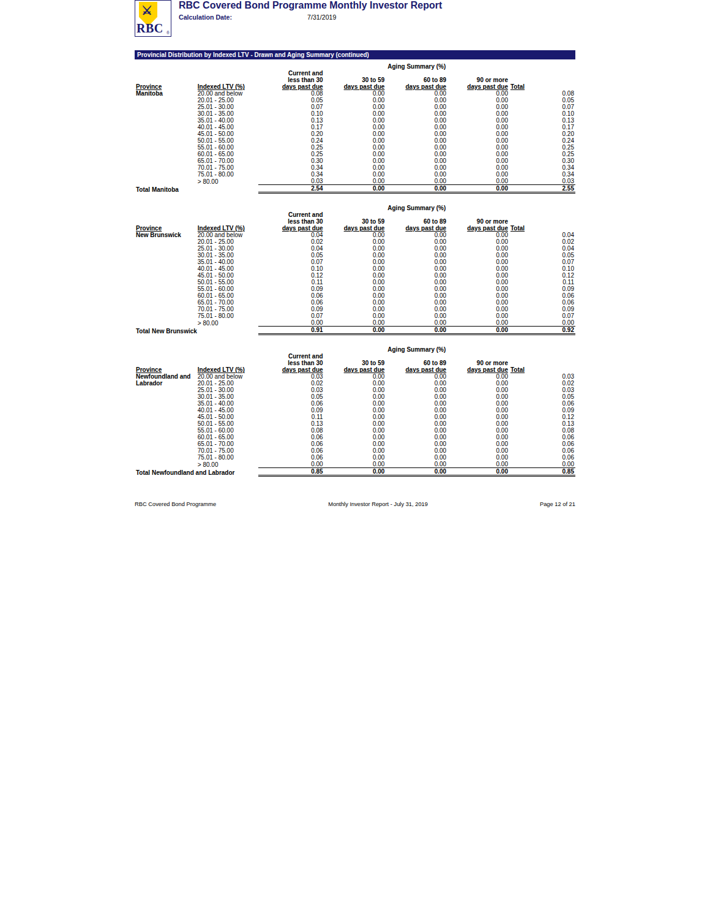⚔
RBC
®
RBC Covered Bond Programme Monthly Investor Report
Calculation Date: 7/31/2019
Provincial Distribution by Indexed LTV - Drawn and Aging Summary (continued)
| | Aging Summary (%) |
| | Current and | |
| | less than 30 | 30 to 59 | 60 to 89 | 90 or more | |
| Province | Indexed LTV (%) | days past due | days past due | days past due | days past due | Total |
| Manitoba | 20.00 and below | 0.08 | 0.00 | 0.00 | 0.00 | 0.08 |
| | 20.01 - 25.00 | 0.05 | 0.00 | 0.00 | 0.00 | 0.05 |
| | 25.01 - 30.00 | 0.07 | 0.00 | 0.00 | 0.00 | 0.07 |
| | 30.01 - 35.00 | 0.10 | 0.00 | 0.00 | 0.00 | 0.10 |
| | 35.01 - 40.00 | 0.13 | 0.00 | 0.00 | 0.00 | 0.13 |
| | 40.01 - 45.00 | 0.17 | 0.00 | 0.00 | 0.00 | 0.17 |
| | 45.01 - 50.00 | 0.20 | 0.00 | 0.00 | 0.00 | 0.20 |
| | 50.01 - 55.00 | 0.24 | 0.00 | 0.00 | 0.00 | 0.24 |
| | 55.01 - 60.00 | 0.25 | 0.00 | 0.00 | 0.00 | 0.25 |
| | 60.01 - 65.00 | 0.25 | 0.00 | 0.00 | 0.00 | 0.25 |
| | 65.01 - 70.00 | 0.30 | 0.00 | 0.00 | 0.00 | 0.30 |
| | 70.01 - 75.00 | 0.34 | 0.00 | 0.00 | 0.00 | 0.34 |
| | 75.01 - 80.00 | 0.34 | 0.00 | 0.00 | 0.00 | 0.34 |
| | > 80.00 | 0.03 | 0.00 | 0.00 | 0.00 | 0.03 |
| Total Manitoba | 2.54 | 0.00 | 0.00 | 0.00 | 2.55 |
| | Aging Summary (%) |
| | Current and | |
| | less than 30 | 30 to 59 | 60 to 89 | 90 or more | |
| Province | Indexed LTV (%) | days past due | days past due | days past due | days past due | Total |
| New Brunswick | 20.00 and below | 0.04 | 0.00 | 0.00 | 0.00 | 0.04 |
| | 20.01 - 25.00 | 0.02 | 0.00 | 0.00 | 0.00 | 0.02 |
| | 25.01 - 30.00 | 0.04 | 0.00 | 0.00 | 0.00 | 0.04 |
| | 30.01 - 35.00 | 0.05 | 0.00 | 0.00 | 0.00 | 0.05 |
| | 35.01 - 40.00 | 0.07 | 0.00 | 0.00 | 0.00 | 0.07 |
| | 40.01 - 45.00 | 0.10 | 0.00 | 0.00 | 0.00 | 0.10 |
| | 45.01 - 50.00 | 0.12 | 0.00 | 0.00 | 0.00 | 0.12 |
| | 50.01 - 55.00 | 0.11 | 0.00 | 0.00 | 0.00 | 0.11 |
| | 55.01 - 60.00 | 0.09 | 0.00 | 0.00 | 0.00 | 0.09 |
| | 60.01 - 65.00 | 0.06 | 0.00 | 0.00 | 0.00 | 0.06 |
| | 65.01 - 70.00 | 0.06 | 0.00 | 0.00 | 0.00 | 0.06 |
| | 70.01 - 75.00 | 0.09 | 0.00 | 0.00 | 0.00 | 0.09 |
| | 75.01 - 80.00 | 0.07 | 0.00 | 0.00 | 0.00 | 0.07 |
| | > 80.00 | 0.00 | 0.00 | 0.00 | 0.00 | 0.00 |
| Total New Brunswick | 0.91 | 0.00 | 0.00 | 0.00 | 0.92 |
| | Aging Summary (%) |
| | Current and | |
| | less than 30 | 30 to 59 | 60 to 89 | 90 or more | |
| Province | Indexed LTV (%) | days past due | days past due | days past due | days past due | Total |
| Newfoundland and | 20.00 and below | 0.03 | 0.00 | 0.00 | 0.00 | 0.03 |
| Labrador | 20.01 - 25.00 | 0.02 | 0.00 | 0.00 | 0.00 | 0.02 |
| | 25.01 - 30.00 | 0.03 | 0.00 | 0.00 | 0.00 | 0.03 |
| | 30.01 - 35.00 | 0.05 | 0.00 | 0.00 | 0.00 | 0.05 |
| | 35.01 - 40.00 | 0.06 | 0.00 | 0.00 | 0.00 | 0.06 |
| | 40.01 - 45.00 | 0.09 | 0.00 | 0.00 | 0.00 | 0.09 |
| | 45.01 - 50.00 | 0.11 | 0.00 | 0.00 | 0.00 | 0.12 |
| | 50.01 - 55.00 | 0.13 | 0.00 | 0.00 | 0.00 | 0.13 |
| | 55.01 - 60.00 | 0.08 | 0.00 | 0.00 | 0.00 | 0.08 |
| | 60.01 - 65.00 | 0.06 | 0.00 | 0.00 | 0.00 | 0.06 |
| | 65.01 - 70.00 | 0.06 | 0.00 | 0.00 | 0.00 | 0.06 |
| | 70.01 - 75.00 | 0.06 | 0.00 | 0.00 | 0.00 | 0.06 |
| | 75.01 - 80.00 | 0.06 | 0.00 | 0.00 | 0.00 | 0.06 |
| | > 80.00 | 0.00 | 0.00 | 0.00 | 0.00 | 0.00 |
| Total Newfoundland and Labrador | 0.85 | 0.00 | 0.00 | 0.00 | 0.85 |
RBC Covered Bond Programme
Monthly Investor Report - July 31, 2019
Page 12 of 21